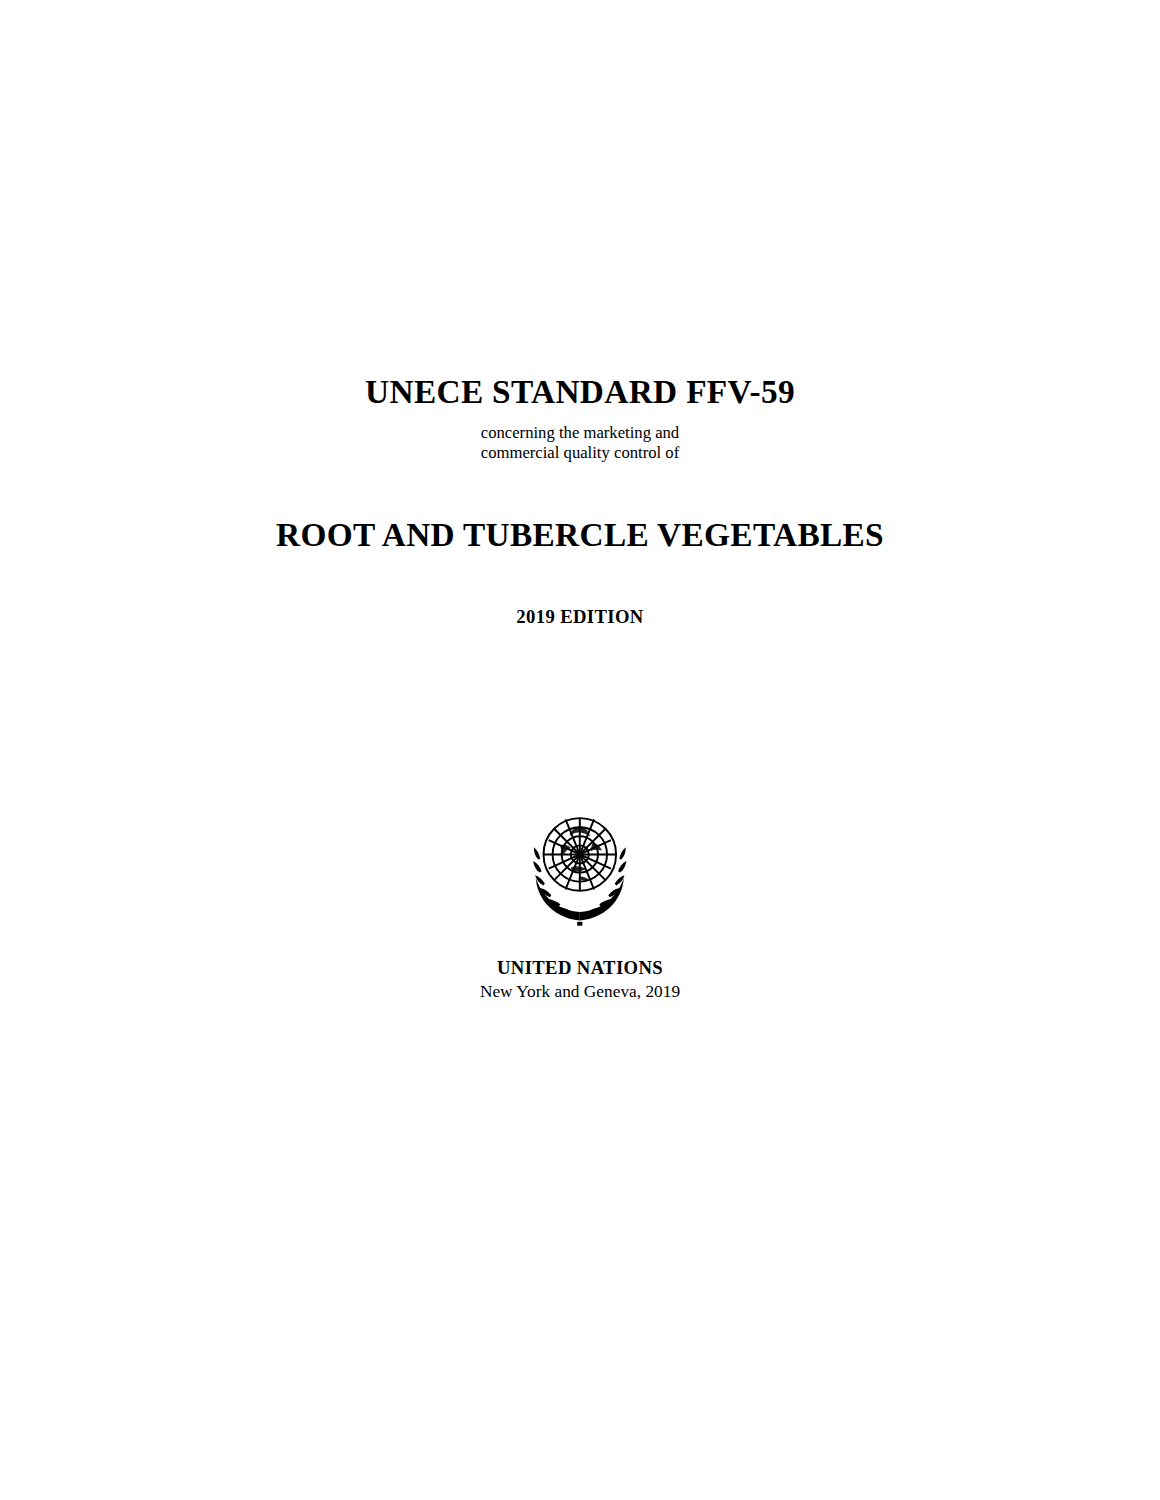UNECE STANDARD FFV-59
concerning the marketing and
commercial quality control of
ROOT AND TUBERCLE VEGETABLES
2019 EDITION
UNITED NATIONS New York and Geneva, 2019